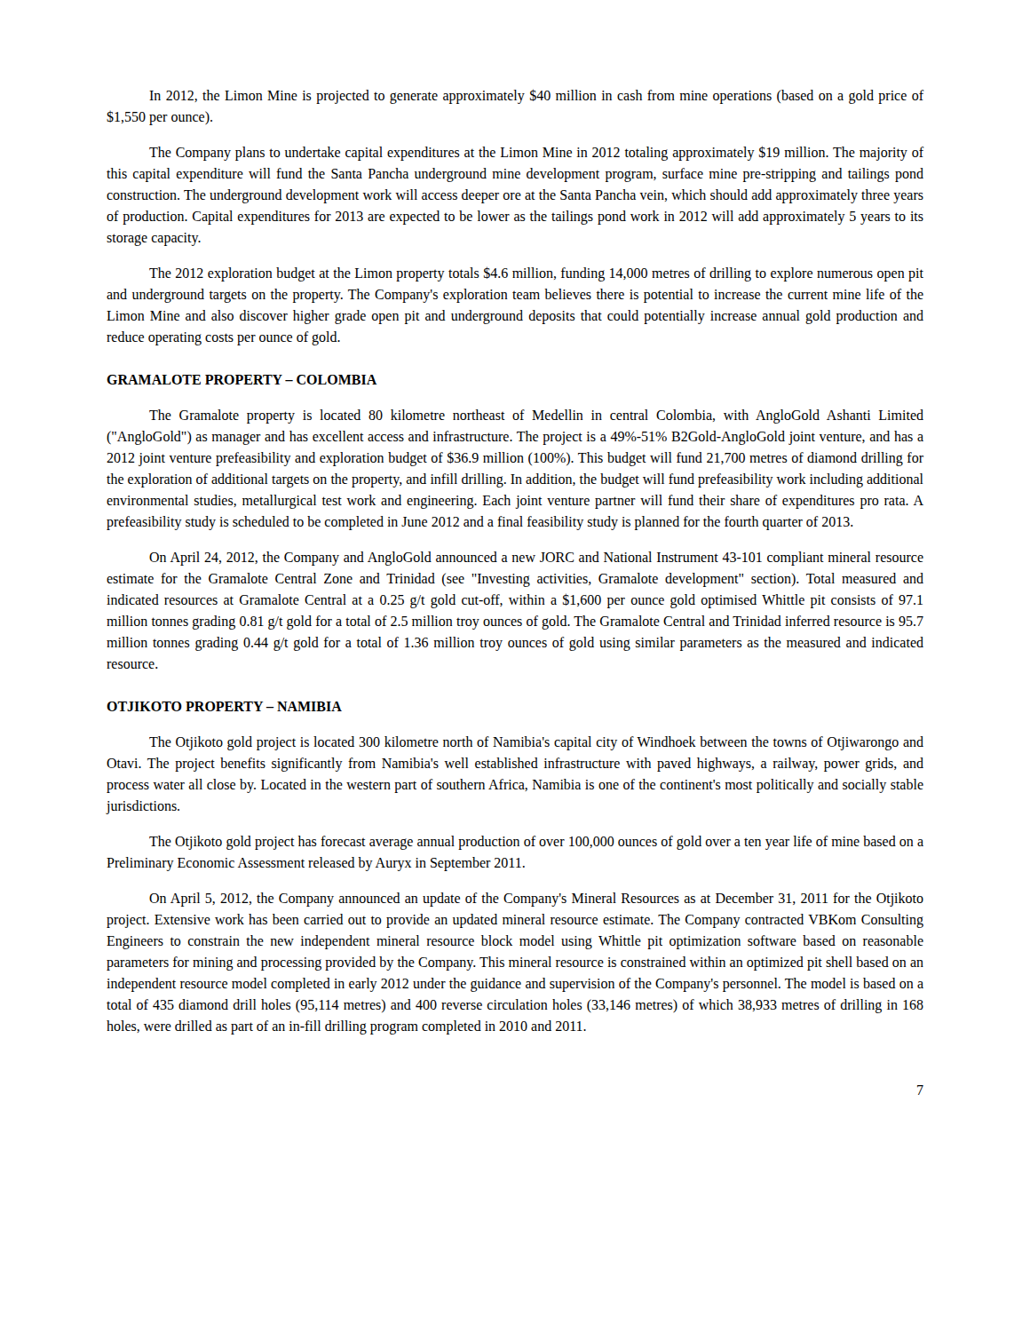In 2012, the Limon Mine is projected to generate approximately $40 million in cash from mine operations (based on a gold price of $1,550 per ounce).
The Company plans to undertake capital expenditures at the Limon Mine in 2012 totaling approximately $19 million. The majority of this capital expenditure will fund the Santa Pancha underground mine development program, surface mine pre-stripping and tailings pond construction. The underground development work will access deeper ore at the Santa Pancha vein, which should add approximately three years of production. Capital expenditures for 2013 are expected to be lower as the tailings pond work in 2012 will add approximately 5 years to its storage capacity.
The 2012 exploration budget at the Limon property totals $4.6 million, funding 14,000 metres of drilling to explore numerous open pit and underground targets on the property. The Company's exploration team believes there is potential to increase the current mine life of the Limon Mine and also discover higher grade open pit and underground deposits that could potentially increase annual gold production and reduce operating costs per ounce of gold.
Gramalote Property – Colombia
The Gramalote property is located 80 kilometre northeast of Medellin in central Colombia, with AngloGold Ashanti Limited ("AngloGold") as manager and has excellent access and infrastructure. The project is a 49%-51% B2Gold-AngloGold joint venture, and has a 2012 joint venture prefeasibility and exploration budget of $36.9 million (100%). This budget will fund 21,700 metres of diamond drilling for the exploration of additional targets on the property, and infill drilling. In addition, the budget will fund prefeasibility work including additional environmental studies, metallurgical test work and engineering. Each joint venture partner will fund their share of expenditures pro rata. A prefeasibility study is scheduled to be completed in June 2012 and a final feasibility study is planned for the fourth quarter of 2013.
On April 24, 2012, the Company and AngloGold announced a new JORC and National Instrument 43-101 compliant mineral resource estimate for the Gramalote Central Zone and Trinidad (see "Investing activities, Gramalote development" section). Total measured and indicated resources at Gramalote Central at a 0.25 g/t gold cut-off, within a $1,600 per ounce gold optimised Whittle pit consists of 97.1 million tonnes grading 0.81 g/t gold for a total of 2.5 million troy ounces of gold. The Gramalote Central and Trinidad inferred resource is 95.7 million tonnes grading 0.44 g/t gold for a total of 1.36 million troy ounces of gold using similar parameters as the measured and indicated resource.
Otjikoto Property – Namibia
The Otjikoto gold project is located 300 kilometre north of Namibia's capital city of Windhoek between the towns of Otjiwarongo and Otavi. The project benefits significantly from Namibia's well established infrastructure with paved highways, a railway, power grids, and process water all close by. Located in the western part of southern Africa, Namibia is one of the continent's most politically and socially stable jurisdictions.
The Otjikoto gold project has forecast average annual production of over 100,000 ounces of gold over a ten year life of mine based on a Preliminary Economic Assessment released by Auryx in September 2011.
On April 5, 2012, the Company announced an update of the Company's Mineral Resources as at December 31, 2011 for the Otjikoto project. Extensive work has been carried out to provide an updated mineral resource estimate. The Company contracted VBKom Consulting Engineers to constrain the new independent mineral resource block model using Whittle pit optimization software based on reasonable parameters for mining and processing provided by the Company. This mineral resource is constrained within an optimized pit shell based on an independent resource model completed in early 2012 under the guidance and supervision of the Company's personnel. The model is based on a total of 435 diamond drill holes (95,114 metres) and 400 reverse circulation holes (33,146 metres) of which 38,933 metres of drilling in 168 holes, were drilled as part of an in-fill drilling program completed in 2010 and 2011.
7